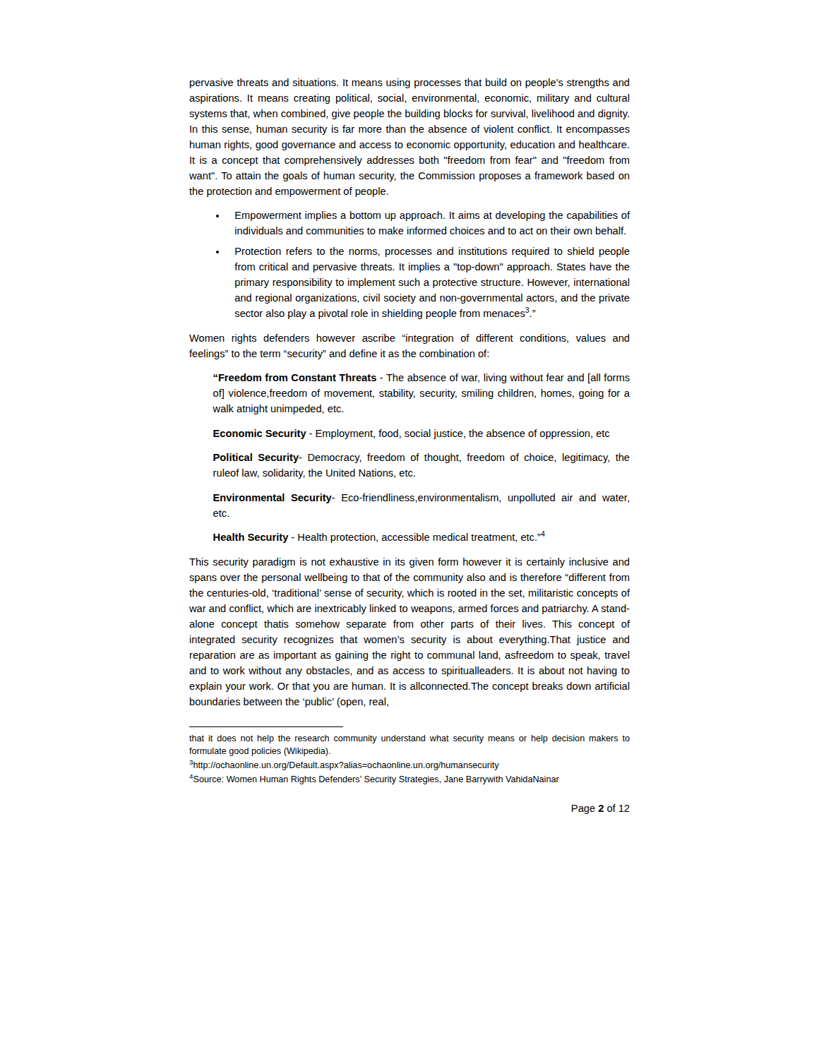pervasive threats and situations. It means using processes that build on people's strengths and aspirations. It means creating political, social, environmental, economic, military and cultural systems that, when combined, give people the building blocks for survival, livelihood and dignity. In this sense, human security is far more than the absence of violent conflict. It encompasses human rights, good governance and access to economic opportunity, education and healthcare. It is a concept that comprehensively addresses both "freedom from fear" and "freedom from want". To attain the goals of human security, the Commission proposes a framework based on the protection and empowerment of people.
Empowerment implies a bottom up approach. It aims at developing the capabilities of individuals and communities to make informed choices and to act on their own behalf.
Protection refers to the norms, processes and institutions required to shield people from critical and pervasive threats. It implies a "top-down" approach. States have the primary responsibility to implement such a protective structure. However, international and regional organizations, civil society and non-governmental actors, and the private sector also play a pivotal role in shielding people from menaces3.”
Women rights defenders however ascribe “integration of different conditions, values and feelings” to the term “security” and define it as the combination of:
“Freedom from Constant Threats - The absence of war, living without fear and [all forms of] violence,freedom of movement, stability, security, smiling children, homes, going for a walk atnight unimpeded, etc.
Economic Security - Employment, food, social justice, the absence of oppression, etc
Political Security- Democracy, freedom of thought, freedom of choice, legitimacy, the ruleof law, solidarity, the United Nations, etc.
Environmental Security- Eco-friendliness,environmentalism, unpolluted air and water, etc.
Health Security - Health protection, accessible medical treatment, etc.”4
This security paradigm is not exhaustive in its given form however it is certainly inclusive and spans over the personal wellbeing to that of the community also and is therefore “different from the centuries-old, ‘traditional’ sense of security, which is rooted in the set, militaristic concepts of war and conflict, which are inextricably linked to weapons, armed forces and patriarchy. A stand-alone concept thatis somehow separate from other parts of their lives. This concept of integrated security recognizes that women’s security is about everything.That justice and reparation are as important as gaining the right to communal land, asfreedom to speak, travel and to work without any obstacles, and as access to spiritualleaders. It is about not having to explain your work. Or that you are human. It is allconnected.The concept breaks down artificial boundaries between the ‘public’ (open, real,
that it does not help the research community understand what security means or help decision makers to formulate good policies (Wikipedia).
3http://ochaonline.un.org/Default.aspx?alias=ochaonline.un.org/humansecurity
4 Source: Women Human Rights Defenders’ Security Strategies, Jane Barrywith VahidaNainar
Page 2 of 12